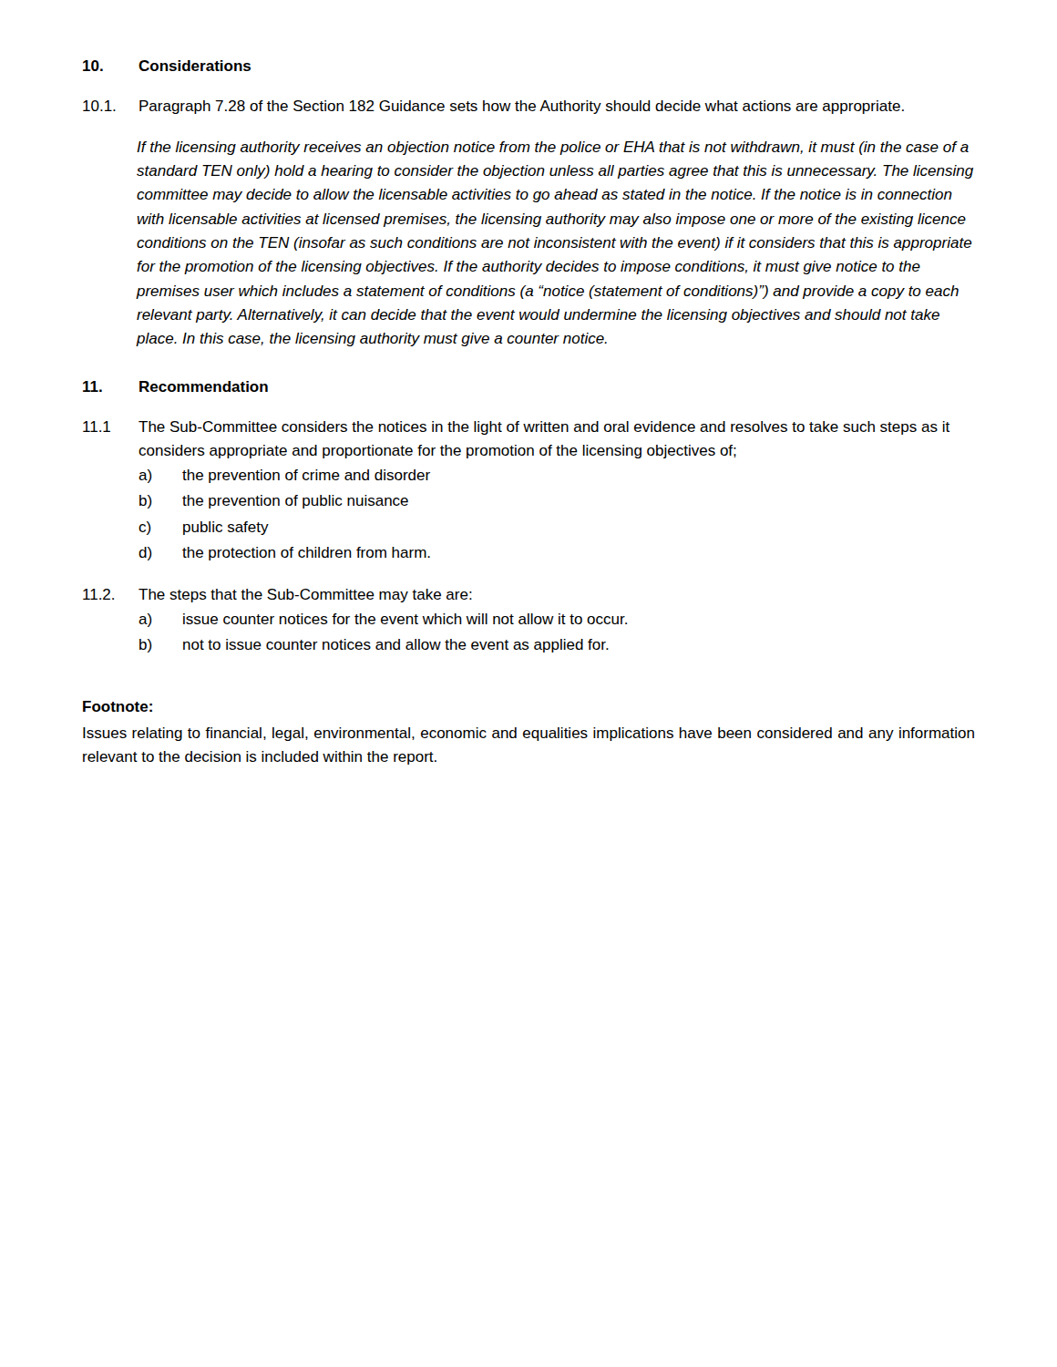10.
Considerations
10.1.
Paragraph 7.28 of the Section 182 Guidance sets how the Authority should decide what actions are appropriate.
If the licensing authority receives an objection notice from the police or EHA that is not withdrawn, it must (in the case of a standard TEN only) hold a hearing to consider the objection unless all parties agree that this is unnecessary. The licensing committee may decide to allow the licensable activities to go ahead as stated in the notice. If the notice is in connection with licensable activities at licensed premises, the licensing authority may also impose one or more of the existing licence conditions on the TEN (insofar as such conditions are not inconsistent with the event) if it considers that this is appropriate for the promotion of the licensing objectives. If the authority decides to impose conditions, it must give notice to the premises user which includes a statement of conditions (a “notice (statement of conditions)”) and provide a copy to each relevant party. Alternatively, it can decide that the event would undermine the licensing objectives and should not take place. In this case, the licensing authority must give a counter notice.
11.
Recommendation
11.1
The Sub-Committee considers the notices in the light of written and oral evidence and resolves to take such steps as it considers appropriate and proportionate for the promotion of the licensing objectives of;
a) the prevention of crime and disorder
b) the prevention of public nuisance
c) public safety
d) the protection of children from harm.
11.2.
The steps that the Sub-Committee may take are:
a) issue counter notices for the event which will not allow it to occur.
b) not to issue counter notices and allow the event as applied for.
Footnote:
Issues relating to financial, legal, environmental, economic and equalities implications have been considered and any information relevant to the decision is included within the report.